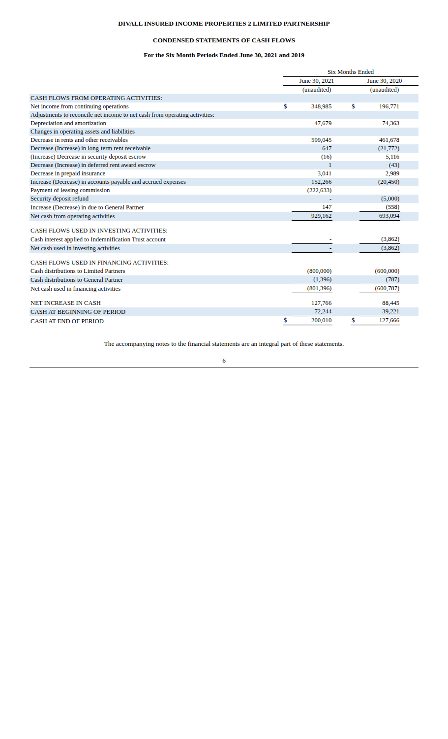DIVALL INSURED INCOME PROPERTIES 2 LIMITED PARTNERSHIP
CONDENSED STATEMENTS OF CASH FLOWS
For the Six Month Periods Ended June 30, 2021 and 2019
| | Six Months Ended |
| | June 30, 2021 | June 30, 2020 |
| | (unaudited) | (unaudited) |
| CASH FLOWS FROM OPERATING ACTIVITIES: | | | | | | |
| Net income from continuing operations | $ | 348,985 | | $ | 196,771 | |
| Adjustments to reconcile net income to net cash from operating activities: | | | | | | |
| Depreciation and amortization | | 47,679 | | | 74,363 | |
| Changes in operating assets and liabilities | | | | | | |
| Decrease in rents and other receivables | | 599,045 | | | 461,678 | |
| Decrease (Increase) in long-term rent receivable | | 647 | | | (21,772) | |
| (Increase) Decrease in security deposit escrow | | (16) | | | 5,116 | |
| Decrease (Increase) in deferred rent award escrow | | 1 | | | (43) | |
| Decrease in prepaid insurance | | 3,041 | | | 2,989 | |
| Increase (Decrease) in accounts payable and accrued expenses | | 152,266 | | | (20,450) | |
| Payment of leasing commission | | (222,633) | | | - | |
| Security deposit refund | | - | | | (5,000) | |
| Increase (Decrease) in due to General Partner | | 147 | | | (558) | |
| Net cash from operating activities | | 929,162 | | | 693,094 | |
| CASH FLOWS USED IN INVESTING ACTIVITIES: | | | | | | |
| Cash interest applied to Indemnification Trust account | | - | | | (3,862) | |
| Net cash used in investing activities | | - | | | (3,862) | |
| CASH FLOWS USED IN FINANCING ACTIVITIES: | | | | | | |
| Cash distributions to Limited Partners | | (800,000) | | | (600,000) | |
| Cash distributions to General Partner | | (1,396) | | | (787) | |
| Net cash used in financing activities | | (801,396) | | | (600,787) | |
| NET INCREASE IN CASH | | 127,766 | | | 88,445 | |
| CASH AT BEGINNING OF PERIOD | | 72,244 | | | 39,221 | |
| CASH AT END OF PERIOD | $ | 200,010 | | $ | 127,666 | |
The accompanying notes to the financial statements are an integral part of these statements.
6